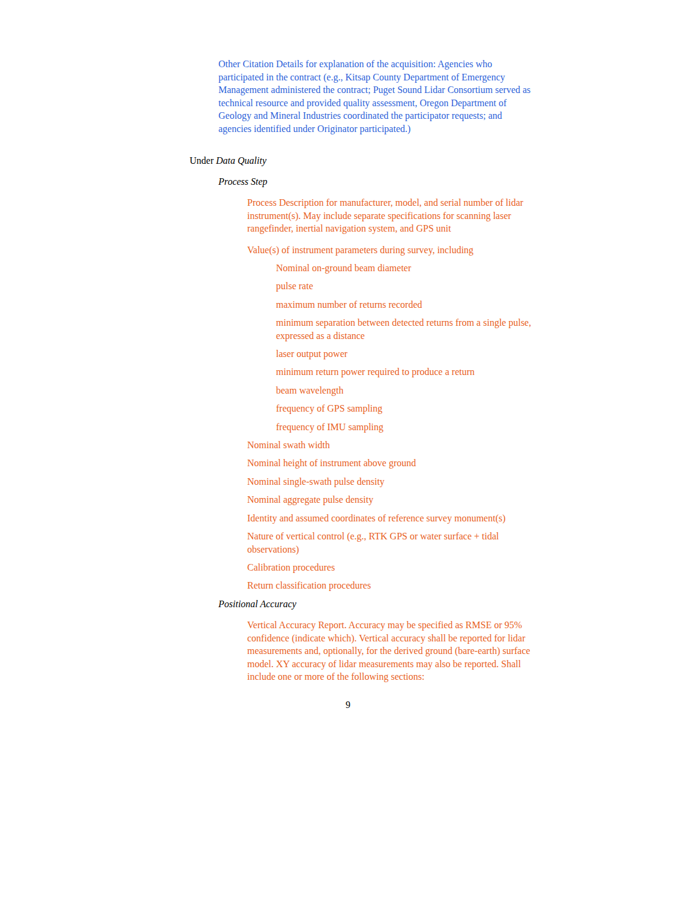Other Citation Details for explanation of the acquisition: Agencies who participated in the contract (e.g., Kitsap County Department of Emergency Management administered the contract; Puget Sound Lidar Consortium served as technical resource and provided quality assessment, Oregon Department of Geology and Mineral Industries coordinated the participator requests; and agencies identified under Originator participated.)
Under Data Quality
Process Step
Process Description for manufacturer, model, and serial number of lidar instrument(s). May include separate specifications for scanning laser rangefinder, inertial navigation system, and GPS unit
Value(s) of instrument parameters during survey, including
Nominal on-ground beam diameter
pulse rate
maximum number of returns recorded
minimum separation between detected returns from a single pulse, expressed as a distance
laser output power
minimum return power required to produce a return
beam wavelength
frequency of GPS sampling
frequency of IMU sampling
Nominal swath width
Nominal height of instrument above ground
Nominal single-swath pulse density
Nominal aggregate pulse density
Identity and assumed coordinates of reference survey monument(s)
Nature of vertical control (e.g., RTK GPS or water surface + tidal observations)
Calibration procedures
Return classification procedures
Positional Accuracy
Vertical Accuracy Report. Accuracy may be specified as RMSE or 95% confidence (indicate which). Vertical accuracy shall be reported for lidar measurements and, optionally, for the derived ground (bare-earth) surface model. XY accuracy of lidar measurements may also be reported. Shall include one or more of the following sections:
9